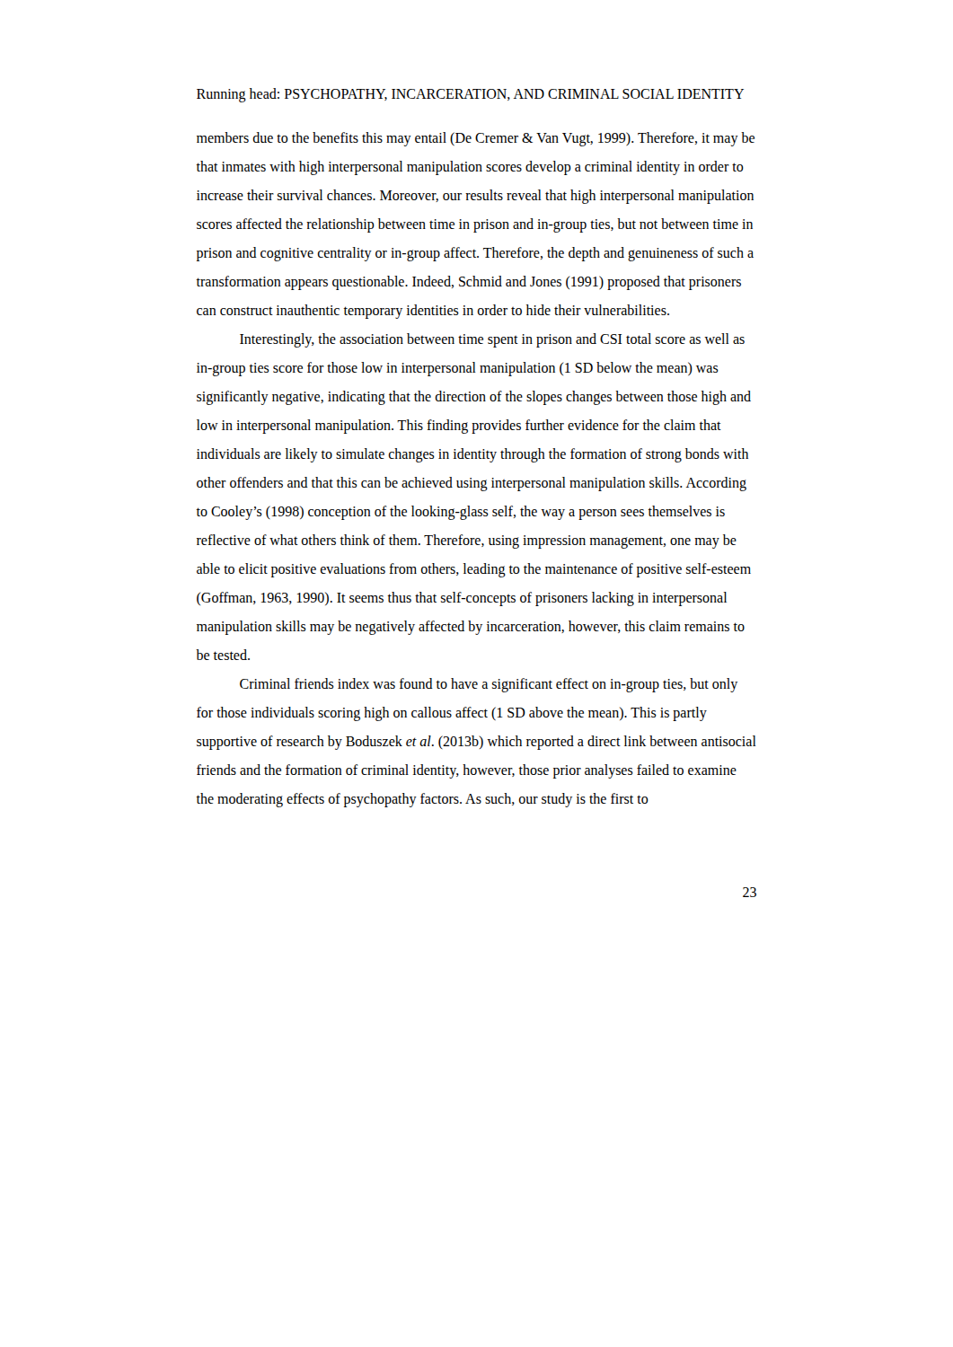Running head: PSYCHOPATHY, INCARCERATION, AND CRIMINAL SOCIAL IDENTITY
members due to the benefits this may entail (De Cremer & Van Vugt, 1999). Therefore, it may be that inmates with high interpersonal manipulation scores develop a criminal identity in order to increase their survival chances. Moreover, our results reveal that high interpersonal manipulation scores affected the relationship between time in prison and in-group ties, but not between time in prison and cognitive centrality or in-group affect. Therefore, the depth and genuineness of such a transformation appears questionable. Indeed, Schmid and Jones (1991) proposed that prisoners can construct inauthentic temporary identities in order to hide their vulnerabilities.
Interestingly, the association between time spent in prison and CSI total score as well as in-group ties score for those low in interpersonal manipulation (1 SD below the mean) was significantly negative, indicating that the direction of the slopes changes between those high and low in interpersonal manipulation. This finding provides further evidence for the claim that individuals are likely to simulate changes in identity through the formation of strong bonds with other offenders and that this can be achieved using interpersonal manipulation skills. According to Cooley’s (1998) conception of the looking-glass self, the way a person sees themselves is reflective of what others think of them. Therefore, using impression management, one may be able to elicit positive evaluations from others, leading to the maintenance of positive self-esteem (Goffman, 1963, 1990). It seems thus that self-concepts of prisoners lacking in interpersonal manipulation skills may be negatively affected by incarceration, however, this claim remains to be tested.
Criminal friends index was found to have a significant effect on in-group ties, but only for those individuals scoring high on callous affect (1 SD above the mean). This is partly supportive of research by Boduszek et al. (2013b) which reported a direct link between antisocial friends and the formation of criminal identity, however, those prior analyses failed to examine the moderating effects of psychopathy factors. As such, our study is the first to
23